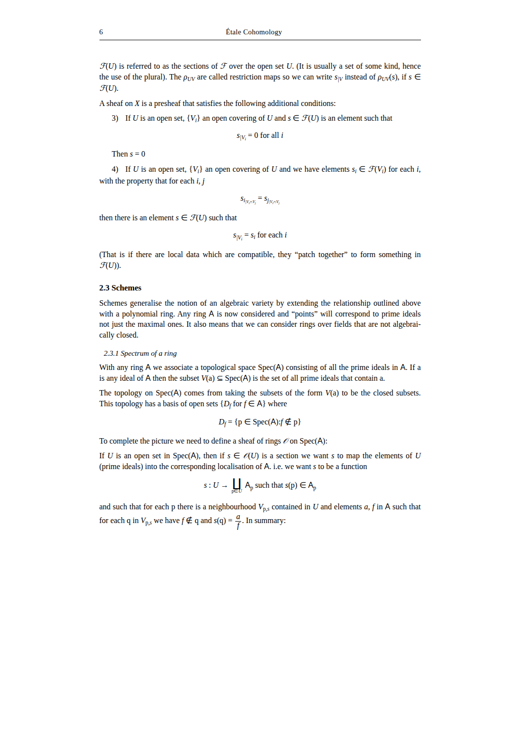6
Étale Cohomology
ℱ(U) is referred to as the sections of ℱ over the open set U. (It is usually a set of some kind, hence the use of the plural). The ρUV are called restriction maps so we can write s|V instead of ρUV(s), if s ∈ ℱ(U).
A sheaf on X is a presheaf that satisfies the following additional conditions:
3) If U is an open set, {Vi} an open covering of U and s ∈ ℱ(U) is an element such that
s|Vi = 0 for all i
Then s = 0
4) If U is an open set, {Vi} an open covering of U and we have elements si ∈ ℱ(Vi) for each i, with the property that for each i, j
si|Vi∩Vj = sj|Vi∩Vj
then there is an element s ∈ ℱ(U) such that
s|Vi = si for each i
(That is if there are local data which are compatible, they “patch together” to form something in ℱ(U)).
2.3 Schemes
Schemes generalise the notion of an algebraic variety by extending the relationship outlined above with a polynomial ring. Any ring A is now considered and “points” will correspond to prime ideals not just the maximal ones. It also means that we can consider rings over fields that are not algebraically closed.
2.3.1 Spectrum of a ring
With any ring A we associate a topological space Spec(A) consisting of all the prime ideals in A. If a is any ideal of A then the subset V(a) ⊆ Spec(A) is the set of all prime ideals that contain a.
The topology on Spec(A) comes from taking the subsets of the form V(a) to be the closed subsets. This topology has a basis of open sets {Df for f ∈ A} where
Df = {p ∈ Spec(A):f ∉ p}
To complete the picture we need to define a sheaf of rings 𝒪 on Spec(A):
If U is an open set in Spec(A), then if s ∈ 𝒪(U) is a section we want s to map the elements of U (prime ideals) into the corresponding localisation of A. i.e. we want s to be a function
s : U → ∐p∈U Ap such that s(p) ∈ Ap
and such that for each p there is a neighbourhood Vp,s contained in U and elements a, f in A such that for each q in Vp,s we have f ∉ q and s(q) = af. In summary: